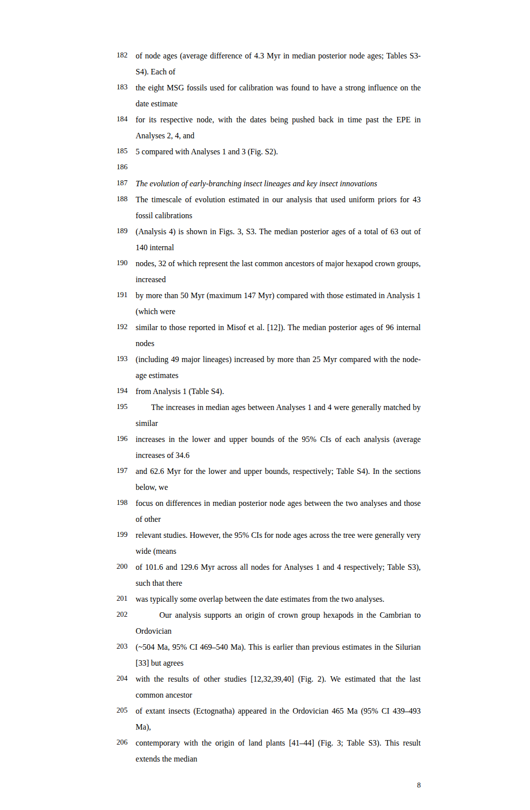182of node ages (average difference of 4.3 Myr in median posterior node ages; Tables S3-S4). Each of
183the eight MSG fossils used for calibration was found to have a strong influence on the date estimate
184for its respective node, with the dates being pushed back in time past the EPE in Analyses 2, 4, and
1855 compared with Analyses 1 and 3 (Fig. S2).
186
187 The evolution of early-branching insect lineages and key insect innovations
188 The timescale of evolution estimated in our analysis that used uniform priors for 43 fossil calibrations
189(Analysis 4) is shown in Figs. 3, S3. The median posterior ages of a total of 63 out of 140 internal
190nodes, 32 of which represent the last common ancestors of major hexapod crown groups, increased
191by more than 50 Myr (maximum 147 Myr) compared with those estimated in Analysis 1 (which were
192similar to those reported in Misof et al. [12]). The median posterior ages of 96 internal nodes
193(including 49 major lineages) increased by more than 25 Myr compared with the node-age estimates
194from Analysis 1 (Table S4).
195 The increases in median ages between Analyses 1 and 4 were generally matched by similar
196increases in the lower and upper bounds of the 95% CIs of each analysis (average increases of 34.6
197and 62.6 Myr for the lower and upper bounds, respectively; Table S4). In the sections below, we
198focus on differences in median posterior node ages between the two analyses and those of other
199relevant studies. However, the 95% CIs for node ages across the tree were generally very wide (means
200of 101.6 and 129.6 Myr across all nodes for Analyses 1 and 4 respectively; Table S3), such that there
201was typically some overlap between the date estimates from the two analyses.
202 Our analysis supports an origin of crown group hexapods in the Cambrian to Ordovician
203(~504 Ma, 95% CI 469–540 Ma). This is earlier than previous estimates in the Silurian [33] but agrees
204with the results of other studies [12,32,39,40] (Fig. 2). We estimated that the last common ancestor
205of extant insects (Ectognatha) appeared in the Ordovician 465 Ma (95% CI 439–493 Ma),
206contemporary with the origin of land plants [41–44] (Fig. 3; Table S3). This result extends the median
8